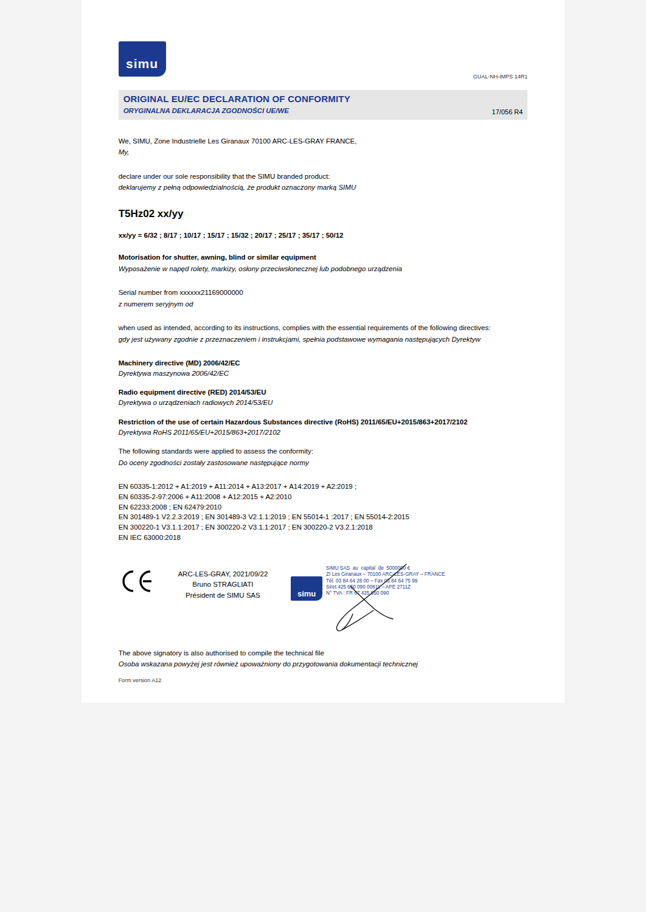simu
GUAL-NH-IMPS 14R1
ORIGINAL EU/EC DECLARATION OF CONFORMITY
ORYGINALNA DEKLARACJA ZGODNOŚCI UE/WE
17/056 R4
We, SIMU, Zone Industrielle Les Giranaux 70100 ARC-LES-GRAY FRANCE,
My,
declare under our sole responsibility that the SIMU branded product:
deklarujemy z pełną odpowiedzialnością, że produkt oznaczony marką SIMU
T5Hz02 xx/yy
xx/yy = 6/32 ; 8/17 ; 10/17 ; 15/17 ; 15/32 ; 20/17 ; 25/17 ; 35/17 ; 50/12
Motorisation for shutter, awning, blind or similar equipment
Wyposażenie w napęd rolety, markizy, osłony przeciwsłonecznej lub podobnego urządzenia
Serial number from xxxxxx21169000000
z numerem seryjnym od
when used as intended, according to its instructions, complies with the essential requirements of the following directives:
gdy jest używany zgodnie z przeznaczeniem i instrukcjami, spełnia podstawowe wymagania następujących Dyrektyw
Machinery directive (MD) 2006/42/EC Dyrektywa maszynowa 2006/42/EC
Radio equipment directive (RED) 2014/53/EU Dyrektywa o urządzeniach radiowych 2014/53/EU
Restriction of the use of certain Hazardous Substances directive (RoHS) 2011/65/EU+2015/863+2017/2102 Dyrektywa RoHS 2011/65/EU+2015/863+2017/2102
The following standards were applied to assess the conformity:
Do oceny zgodności zostały zastosowane następujące normy
EN 60335‑1:2012 + A1:2019 + A11:2014 + A13:2017 + A14:2019 + A2:2019 ;
EN 60335‑2‑97:2006 + A11:2008 + A12:2015 + A2:2010
EN 62233:2008 ; EN 62479:2010
EN 301489‑1 V2.2.3:2019 ; EN 301489‑3 V2.1.1:2019 ; EN 55014‑1 :2017 ; EN 55014‑2:2015
EN 300220‑1 V3.1.1:2017 ; EN 300220‑2 V3.1.1:2017 ; EN 300220‑2 V3.2.1:2018
EN IEC 63000:2018
ARC-LES-GRAY, 2021/09/22
Bruno STRAGLIATI
Président de SIMU SAS
simu
SIMU SAS au capital de 5000000 €
ZI Les Giranaux – 70100 ARC-LES-GRAY – FRANCE
Tél. 03 84 64 28 00 – Fax 03 84 64 75 99
Siret 425 650 090 00811 – APE 2711Z
N° TVA : FR 67 425 650 090
The above signatory is also authorised to compile the technical file
Osoba wskazana powyżej jest również upoważniony do przygotowania dokumentacji technicznej
Form version A12